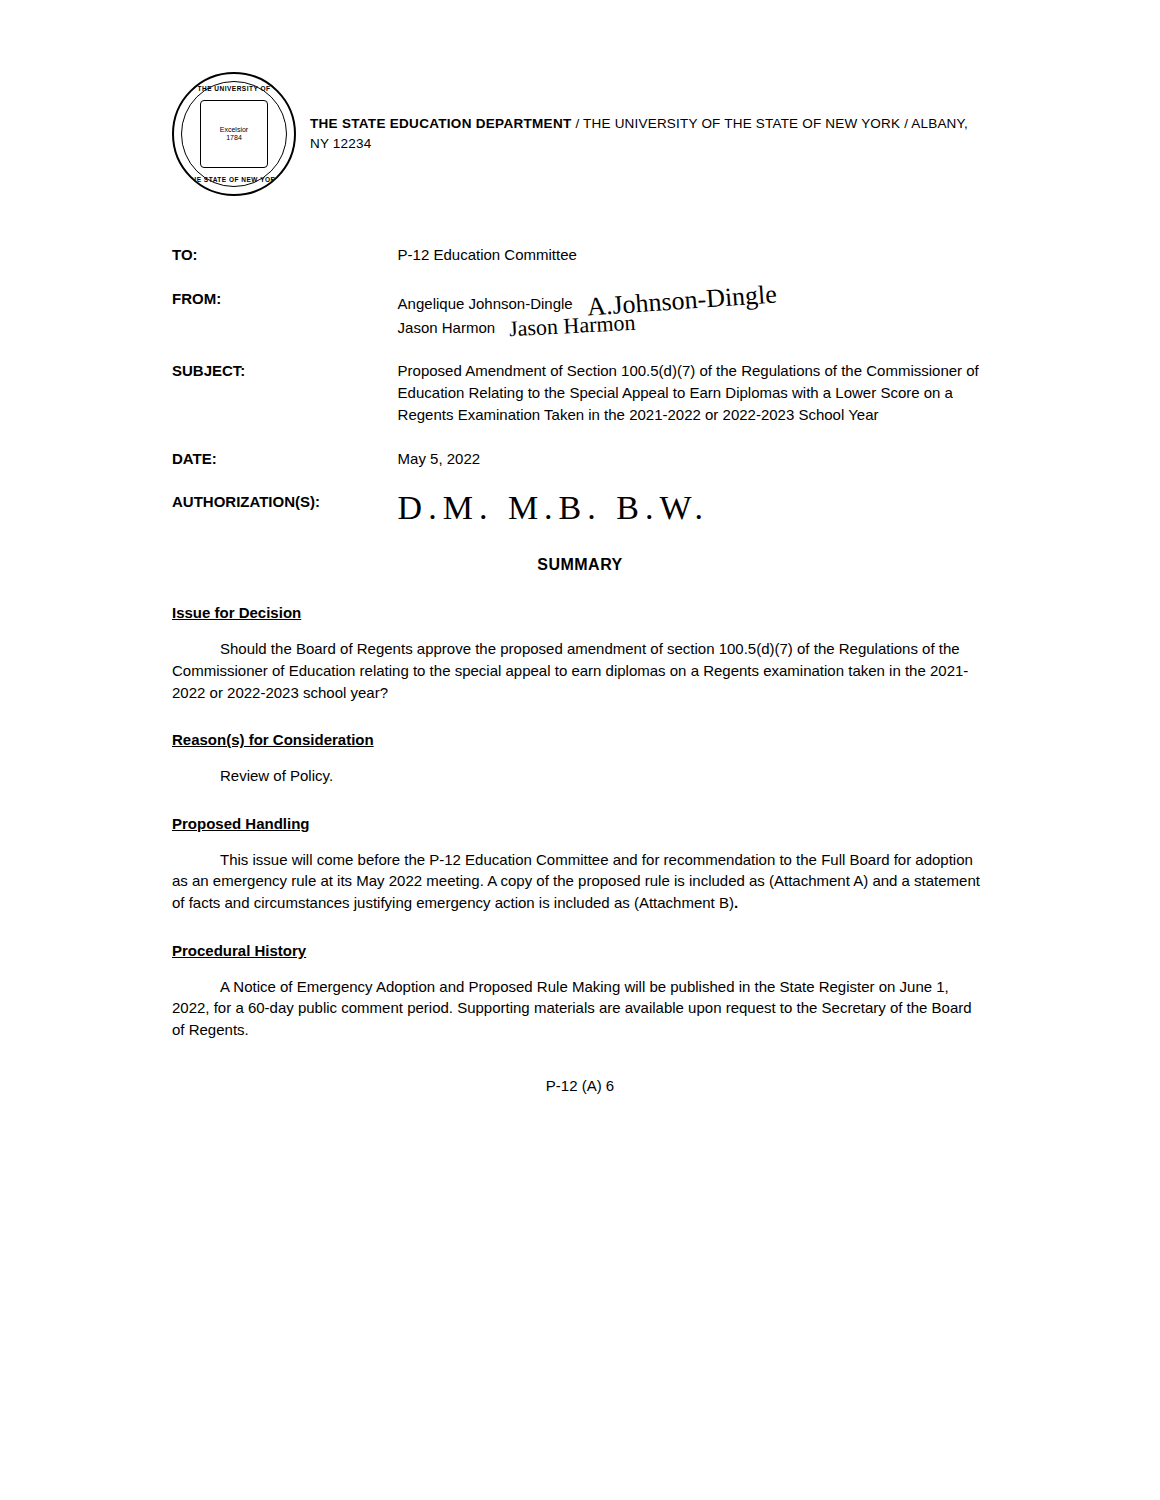The University of The State of New York
Excelsior
1784
THE STATE EDUCATION DEPARTMENT / THE UNIVERSITY OF THE STATE OF NEW YORK / ALBANY, NY 12234
| TO: | P-12 Education Committee |
| FROM: | Angelique Johnson-Dingle A.Johnson-Dingle Jason Harmon Jason Harmon |
| SUBJECT: | Proposed Amendment of Section 100.5(d)(7) of the Regulations of the Commissioner of Education Relating to the Special Appeal to Earn Diplomas with a Lower Score on a Regents Examination Taken in the 2021-2022 or 2022-2023 School Year |
| DATE: | May 5, 2022 |
| AUTHORIZATION(S): | D.M. M.B. B.W. |
SUMMARY
Issue for Decision
Should the Board of Regents approve the proposed amendment of section 100.5(d)(7) of the Regulations of the Commissioner of Education relating to the special appeal to earn diplomas on a Regents examination taken in the 2021-2022 or 2022-2023 school year?
Reason(s) for Consideration
Review of Policy.
Proposed Handling
This issue will come before the P-12 Education Committee and for recommendation to the Full Board for adoption as an emergency rule at its May 2022 meeting. A copy of the proposed rule is included as (Attachment A) and a statement of facts and circumstances justifying emergency action is included as (Attachment B).
Procedural History
A Notice of Emergency Adoption and Proposed Rule Making will be published in the State Register on June 1, 2022, for a 60-day public comment period. Supporting materials are available upon request to the Secretary of the Board of Regents.
P-12 (A) 6